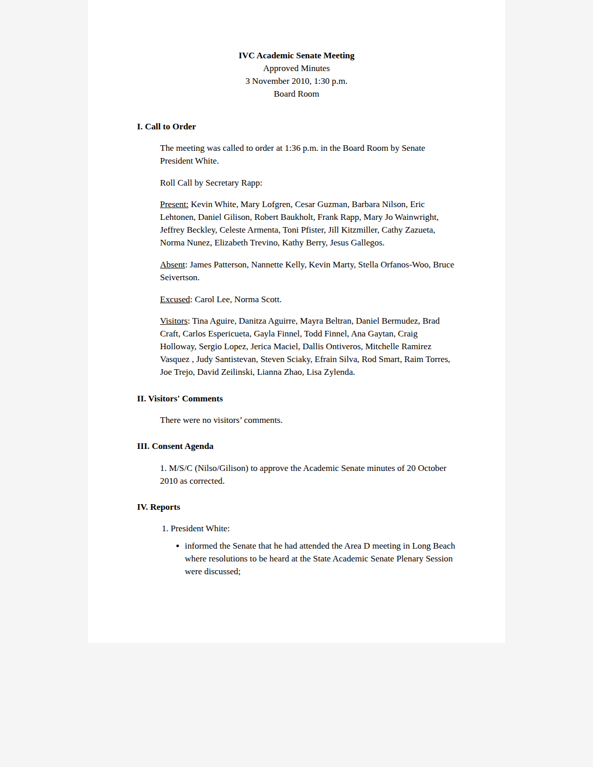IVC Academic Senate Meeting Approved Minutes 3 November 2010, 1:30 p.m. Board Room
I. Call to Order
The meeting was called to order at 1:36 p.m. in the Board Room by Senate President White.
Roll Call by Secretary Rapp:
Present: Kevin White, Mary Lofgren, Cesar Guzman, Barbara Nilson, Eric Lehtonen, Daniel Gilison, Robert Baukholt, Frank Rapp, Mary Jo Wainwright, Jeffrey Beckley, Celeste Armenta, Toni Pfister, Jill Kitzmiller, Cathy Zazueta, Norma Nunez, Elizabeth Trevino, Kathy Berry, Jesus Gallegos.
Absent: James Patterson, Nannette Kelly, Kevin Marty, Stella Orfanos-Woo, Bruce Seivertson.
Excused: Carol Lee, Norma Scott.
Visitors: Tina Aguire, Danitza Aguirre, Mayra Beltran, Daniel Bermudez, Brad Craft, Carlos Espericueta, Gayla Finnel, Todd Finnel, Ana Gaytan, Craig Holloway, Sergio Lopez, Jerica Maciel, Dallis Ontiveros, Mitchelle Ramirez Vasquez , Judy Santistevan, Steven Sciaky, Efrain Silva, Rod Smart, Raim Torres, Joe Trejo, David Zeilinski, Lianna Zhao, Lisa Zylenda.
II. Visitors' Comments
There were no visitors’ comments.
III. Consent Agenda
1. M/S/C (Nilso/Gilison) to approve the Academic Senate minutes of 20 October 2010 as corrected.
IV. Reports
President White:
informed the Senate that he had attended the Area D meeting in Long Beach where resolutions to be heard at the State Academic Senate Plenary Session were discussed;